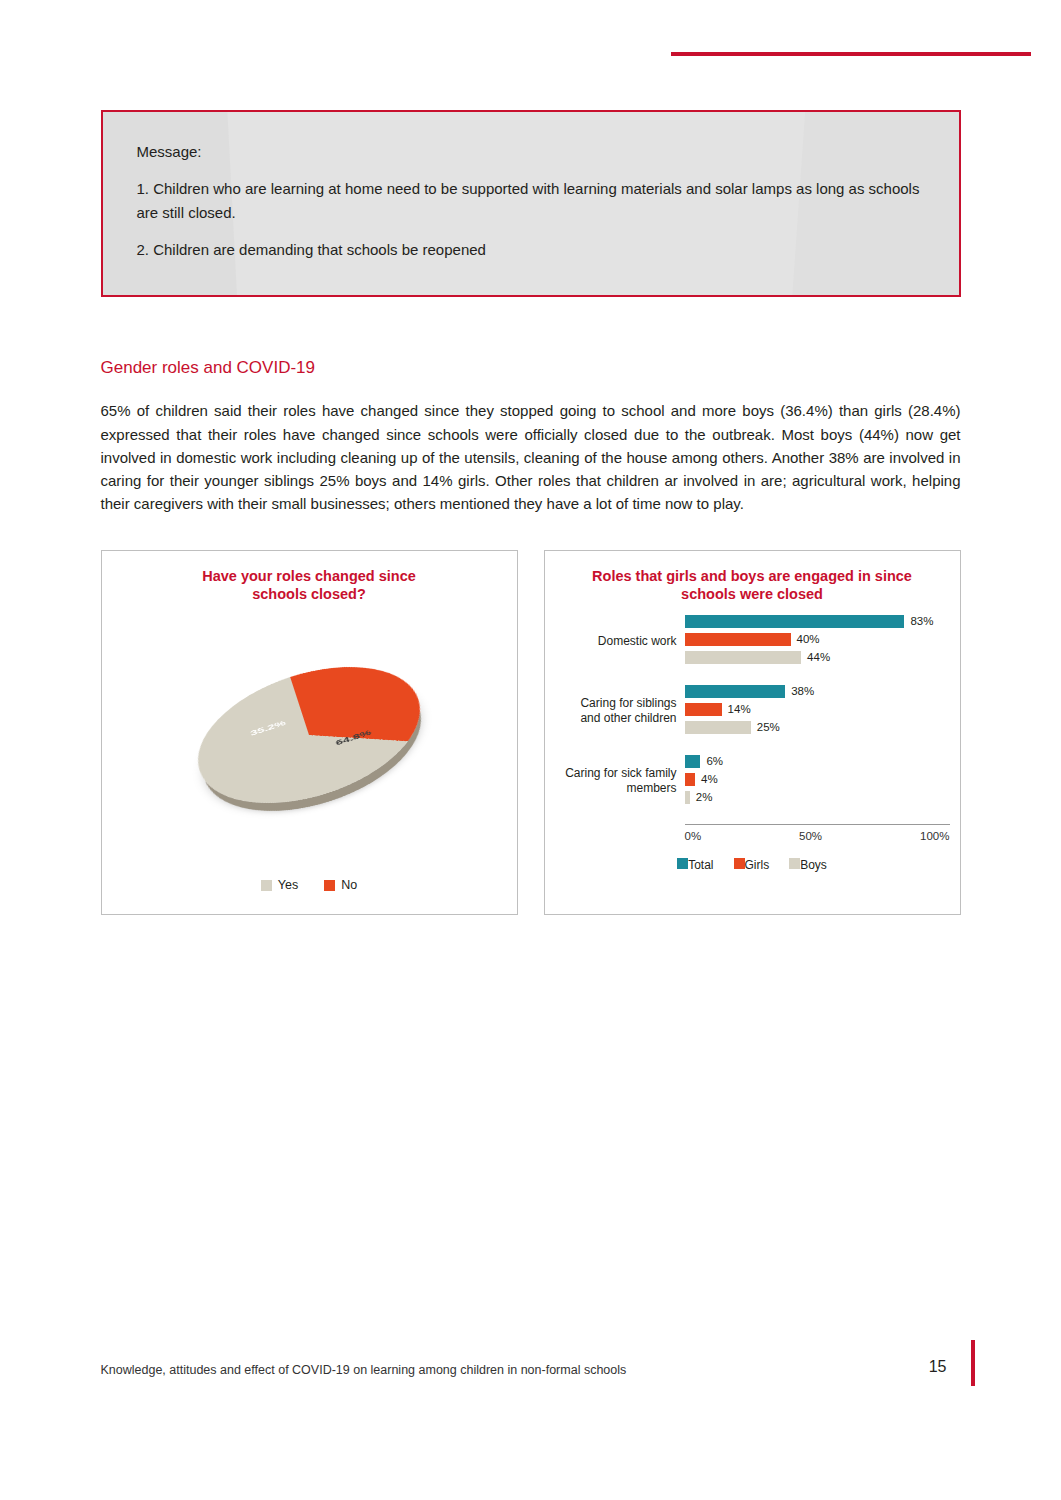Message:
1. Children who are learning at home need to be supported with learning materials and solar lamps as long as schools are still closed.
2. Children are demanding that schools be reopened
Gender roles and COVID-19
65% of children said their roles have changed since they stopped going to school and more boys (36.4%) than girls (28.4%) expressed that their roles have changed since schools were officially closed due to the outbreak. Most boys (44%) now get involved in domestic work including cleaning up of the utensils, cleaning of the house among others. Another 38% are involved in caring for their younger siblings 25% boys and 14% girls. Other roles that children ar involved in are; agricultural work, helping their caregivers with their small businesses; others mentioned they have a lot of time now to play.
Have your roles changed since
schools closed?
35.2% 64.8%
Yes No
Roles that girls and boys are engaged in since
schools were closed
Domestic work
83%
40%
44%
Caring for siblings
and other children
38%
14%
25%
Caring for sick family
members
6%
4%
2%
0% 50% 100%
Total Girls Boys
Knowledge, attitudes and effect of COVID-19 on learning among children in non-formal schools
15